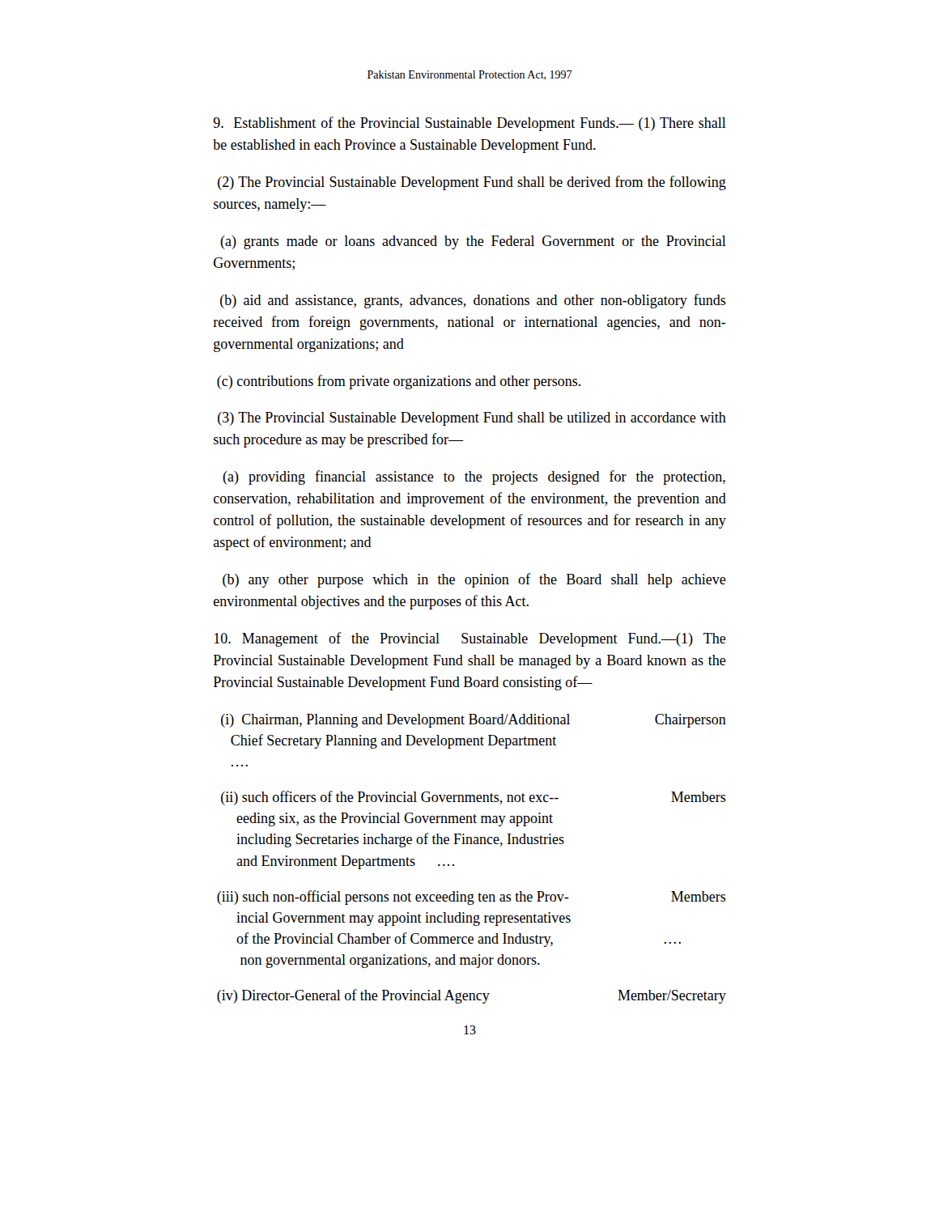Pakistan Environmental Protection Act, 1997
9. Establishment of the Provincial Sustainable Development Funds.— (1) There shall be established in each Province a Sustainable Development Fund.
(2) The Provincial Sustainable Development Fund shall be derived from the following sources, namely:—
(a) grants made or loans advanced by the Federal Government or the Provincial Governments;
(b) aid and assistance, grants, advances, donations and other non-obligatory funds received from foreign governments, national or international agencies, and non-governmental organizations; and
(c) contributions from private organizations and other persons.
(3) The Provincial Sustainable Development Fund shall be utilized in accordance with such procedure as may be prescribed for—
(a) providing financial assistance to the projects designed for the protection, conservation, rehabilitation and improvement of the environment, the prevention and control of pollution, the sustainable development of resources and for research in any aspect of environment; and
(b) any other purpose which in the opinion of the Board shall help achieve environmental objectives and the purposes of this Act.
10. Management of the Provincial Sustainable Development Fund.—(1) The Provincial Sustainable Development Fund shall be managed by a Board known as the Provincial Sustainable Development Fund Board consisting of—
| (i) Chairman, Planning and Development Board/Additional Chief Secretary Planning and Development Department .... | Chairperson |
| (ii) such officers of the Provincial Governments, not exc-- eeding six, as the Provincial Government may appoint including Secretaries incharge of the Finance, Industries and Environment Departments .... | Members |
| (iii) such non-official persons not exceeding ten as the Prov- incial Government may appoint including representatives of the Provincial Chamber of Commerce and Industry, non governmental organizations, and major donors. | Members .... |
| (iv) Director-General of the Provincial Agency | Member/Secretary |
13